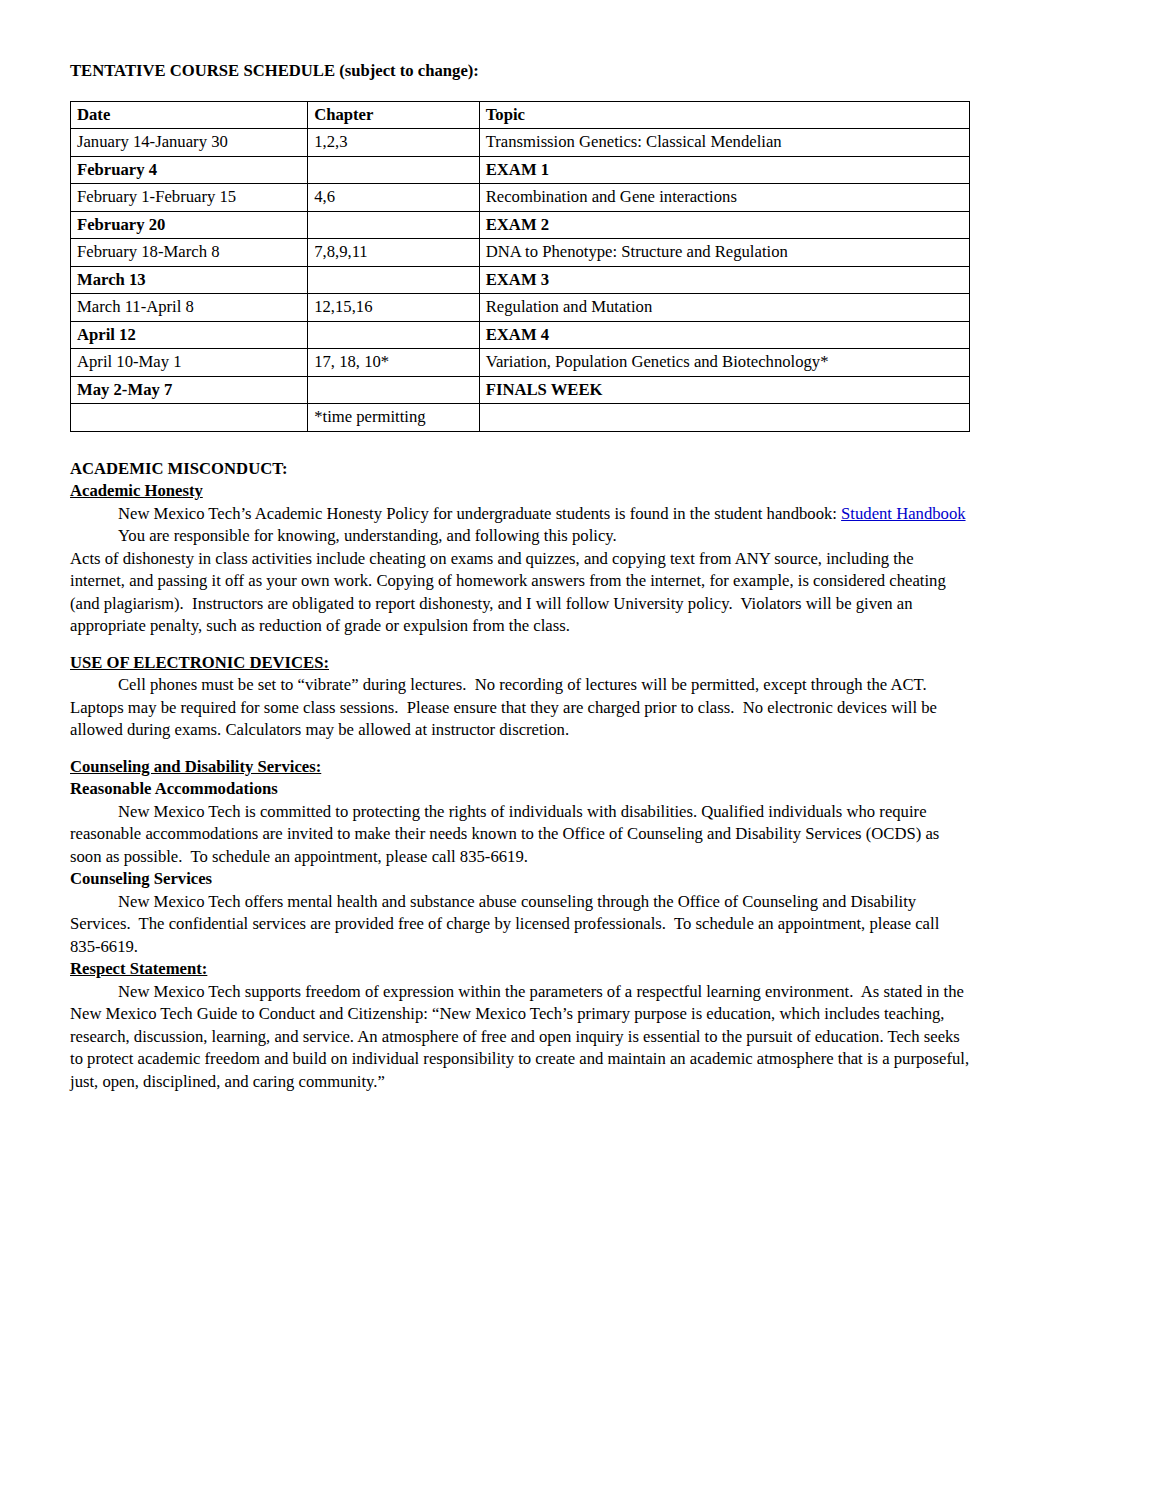TENTATIVE COURSE SCHEDULE (subject to change):
| Date | Chapter | Topic |
| --- | --- | --- |
| January 14-January 30 | 1,2,3 | Transmission Genetics: Classical Mendelian |
| February 4 | | EXAM 1 |
| February 1-February 15 | 4,6 | Recombination and Gene interactions |
| February 20 | | EXAM 2 |
| February 18-March 8 | 7,8,9,11 | DNA to Phenotype: Structure and Regulation |
| March 13 | | EXAM 3 |
| March 11-April 8 | 12,15,16 | Regulation and Mutation |
| April 12 | | EXAM 4 |
| April 10-May 1 | 17, 18, 10* | Variation, Population Genetics and Biotechnology* |
| May 2-May 7 | | FINALS WEEK |
| | *time permitting | |
ACADEMIC MISCONDUCT:
Academic Honesty
New Mexico Tech’s Academic Honesty Policy for undergraduate students is found in the student handbook: Student Handbook
You are responsible for knowing, understanding, and following this policy.
Acts of dishonesty in class activities include cheating on exams and quizzes, and copying text from ANY source, including the internet, and passing it off as your own work. Copying of homework answers from the internet, for example, is considered cheating (and plagiarism). Instructors are obligated to report dishonesty, and I will follow University policy. Violators will be given an appropriate penalty, such as reduction of grade or expulsion from the class.
USE OF ELECTRONIC DEVICES:
Cell phones must be set to “vibrate” during lectures. No recording of lectures will be permitted, except through the ACT. Laptops may be required for some class sessions. Please ensure that they are charged prior to class. No electronic devices will be allowed during exams. Calculators may be allowed at instructor discretion.
Counseling and Disability Services:
Reasonable Accommodations
New Mexico Tech is committed to protecting the rights of individuals with disabilities. Qualified individuals who require reasonable accommodations are invited to make their needs known to the Office of Counseling and Disability Services (OCDS) as soon as possible. To schedule an appointment, please call 835-6619.
Counseling Services
New Mexico Tech offers mental health and substance abuse counseling through the Office of Counseling and Disability Services. The confidential services are provided free of charge by licensed professionals. To schedule an appointment, please call 835-6619.
Respect Statement:
New Mexico Tech supports freedom of expression within the parameters of a respectful learning environment. As stated in the New Mexico Tech Guide to Conduct and Citizenship: “New Mexico Tech’s primary purpose is education, which includes teaching, research, discussion, learning, and service. An atmosphere of free and open inquiry is essential to the pursuit of education. Tech seeks to protect academic freedom and build on individual responsibility to create and maintain an academic atmosphere that is a purposeful, just, open, disciplined, and caring community.”